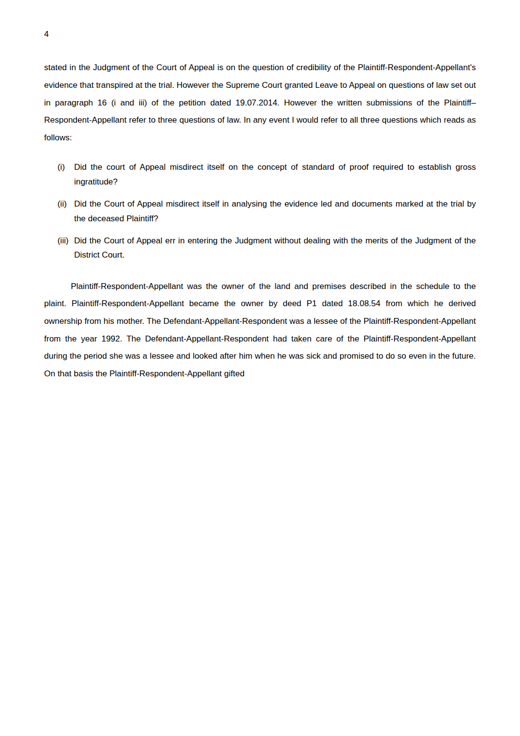4
stated in the Judgment of the Court of Appeal is on the question of credibility of the Plaintiff-Respondent-Appellant's evidence that transpired at the trial. However the Supreme Court granted Leave to Appeal on questions of law set out in paragraph 16 (i and iii) of the petition dated 19.07.2014. However the written submissions of the Plaintiff–Respondent-Appellant refer to three questions of law. In any event I would refer to all three questions which reads as follows:
(i) Did the court of Appeal misdirect itself on the concept of standard of proof required to establish gross ingratitude?
(ii) Did the Court of Appeal misdirect itself in analysing the evidence led and documents marked at the trial by the deceased Plaintiff?
(iii) Did the Court of Appeal err in entering the Judgment without dealing with the merits of the Judgment of the District Court.
Plaintiff-Respondent-Appellant was the owner of the land and premises described in the schedule to the plaint. Plaintiff-Respondent-Appellant became the owner by deed P1 dated 18.08.54 from which he derived ownership from his mother. The Defendant-Appellant-Respondent was a lessee of the Plaintiff-Respondent-Appellant from the year 1992. The Defendant-Appellant-Respondent had taken care of the Plaintiff-Respondent-Appellant during the period she was a lessee and looked after him when he was sick and promised to do so even in the future. On that basis the Plaintiff-Respondent-Appellant gifted